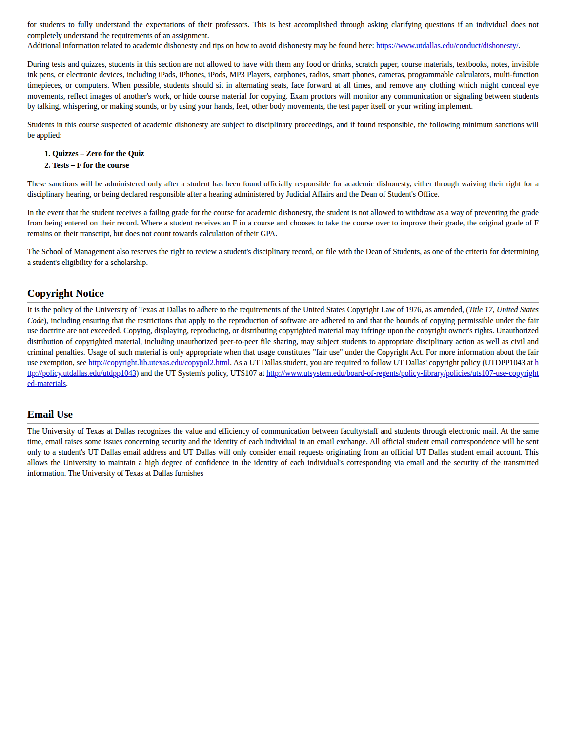for students to fully understand the expectations of their professors. This is best accomplished through asking clarifying questions if an individual does not completely understand the requirements of an assignment.
Additional information related to academic dishonesty and tips on how to avoid dishonesty may be found here: https://www.utdallas.edu/conduct/dishonesty/.
During tests and quizzes, students in this section are not allowed to have with them any food or drinks, scratch paper, course materials, textbooks, notes, invisible ink pens, or electronic devices, including iPads, iPhones, iPods, MP3 Players, earphones, radios, smart phones, cameras, programmable calculators, multi-function timepieces, or computers. When possible, students should sit in alternating seats, face forward at all times, and remove any clothing which might conceal eye movements, reflect images of another's work, or hide course material for copying. Exam proctors will monitor any communication or signaling between students by talking, whispering, or making sounds, or by using your hands, feet, other body movements, the test paper itself or your writing implement.
Students in this course suspected of academic dishonesty are subject to disciplinary proceedings, and if found responsible, the following minimum sanctions will be applied:
Quizzes – Zero for the Quiz
Tests – F for the course
These sanctions will be administered only after a student has been found officially responsible for academic dishonesty, either through waiving their right for a disciplinary hearing, or being declared responsible after a hearing administered by Judicial Affairs and the Dean of Student's Office.
In the event that the student receives a failing grade for the course for academic dishonesty, the student is not allowed to withdraw as a way of preventing the grade from being entered on their record. Where a student receives an F in a course and chooses to take the course over to improve their grade, the original grade of F remains on their transcript, but does not count towards calculation of their GPA.
The School of Management also reserves the right to review a student's disciplinary record, on file with the Dean of Students, as one of the criteria for determining a student's eligibility for a scholarship.
Copyright Notice
It is the policy of the University of Texas at Dallas to adhere to the requirements of the United States Copyright Law of 1976, as amended, (Title 17, United States Code), including ensuring that the restrictions that apply to the reproduction of software are adhered to and that the bounds of copying permissible under the fair use doctrine are not exceeded. Copying, displaying, reproducing, or distributing copyrighted material may infringe upon the copyright owner's rights. Unauthorized distribution of copyrighted material, including unauthorized peer-to-peer file sharing, may subject students to appropriate disciplinary action as well as civil and criminal penalties. Usage of such material is only appropriate when that usage constitutes "fair use" under the Copyright Act. For more information about the fair use exemption, see http://copyright.lib.utexas.edu/copypol2.html. As a UT Dallas student, you are required to follow UT Dallas' copyright policy (UTDPP1043 at http://policy.utdallas.edu/utdpp1043) and the UT System's policy, UTS107 at http://www.utsystem.edu/board-of-regents/policy-library/policies/uts107-use-copyrighted-materials.
Email Use
The University of Texas at Dallas recognizes the value and efficiency of communication between faculty/staff and students through electronic mail. At the same time, email raises some issues concerning security and the identity of each individual in an email exchange. All official student email correspondence will be sent only to a student's UT Dallas email address and UT Dallas will only consider email requests originating from an official UT Dallas student email account. This allows the University to maintain a high degree of confidence in the identity of each individual's corresponding via email and the security of the transmitted information. The University of Texas at Dallas furnishes